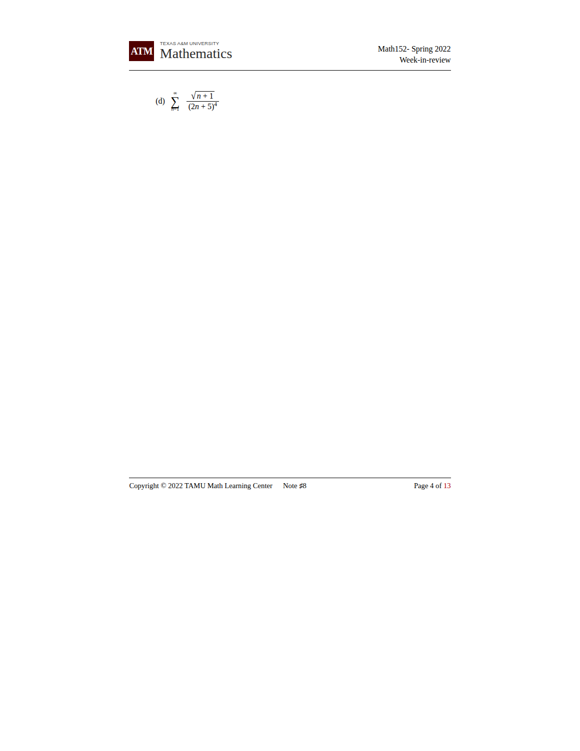A⁠T⁠M
TEXAS A&M UNIVERSITY Mathematics
Math152- Spring 2022
Week-in-review
(d) ∞ ∑ n=1 √n + 1 (2n + 5)4
Copyright © 2022 TAMU Math Learning CenterNote ♯8
Page 4 of 13